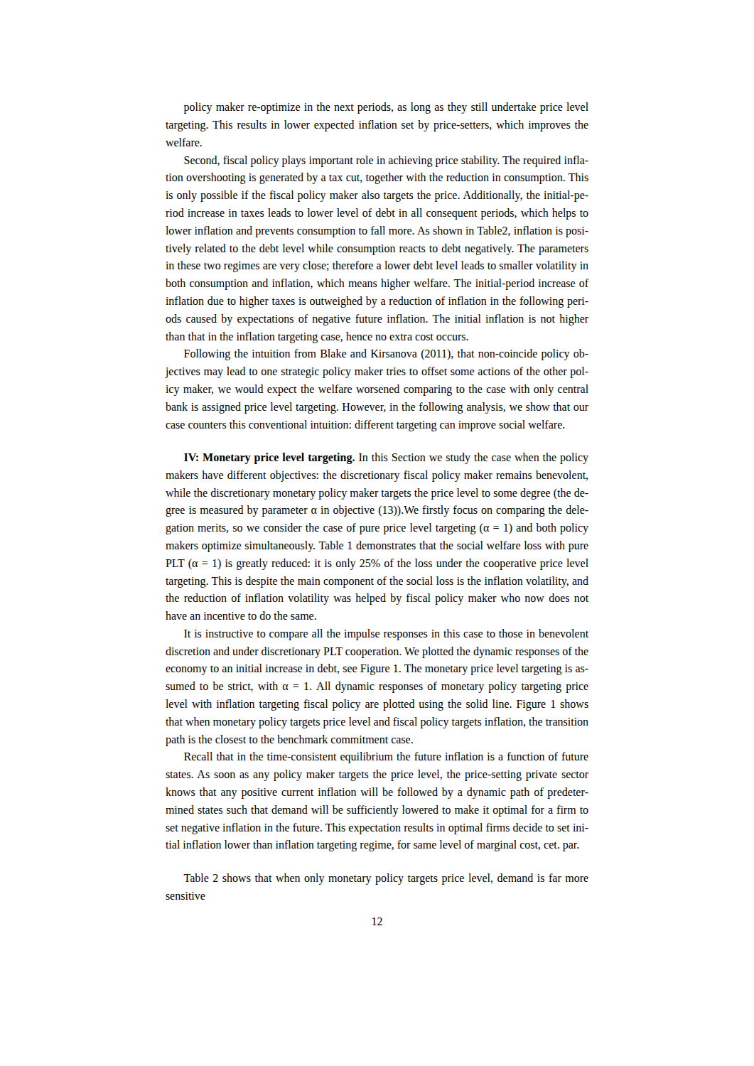policy maker re-optimize in the next periods, as long as they still undertake price level targeting. This results in lower expected inflation set by price-setters, which improves the welfare.
Second, fiscal policy plays important role in achieving price stability. The required inflation overshooting is generated by a tax cut, together with the reduction in consumption. This is only possible if the fiscal policy maker also targets the price. Additionally, the initial-period increase in taxes leads to lower level of debt in all consequent periods, which helps to lower inflation and prevents consumption to fall more. As shown in Table2, inflation is positively related to the debt level while consumption reacts to debt negatively. The parameters in these two regimes are very close; therefore a lower debt level leads to smaller volatility in both consumption and inflation, which means higher welfare. The initial-period increase of inflation due to higher taxes is outweighed by a reduction of inflation in the following periods caused by expectations of negative future inflation. The initial inflation is not higher than that in the inflation targeting case, hence no extra cost occurs.
Following the intuition from Blake and Kirsanova (2011), that non-coincide policy objectives may lead to one strategic policy maker tries to offset some actions of the other policy maker, we would expect the welfare worsened comparing to the case with only central bank is assigned price level targeting. However, in the following analysis, we show that our case counters this conventional intuition: different targeting can improve social welfare.
IV: Monetary price level targeting. In this Section we study the case when the policy makers have different objectives: the discretionary fiscal policy maker remains benevolent, while the discretionary monetary policy maker targets the price level to some degree (the degree is measured by parameter α in objective (13)).We firstly focus on comparing the delegation merits, so we consider the case of pure price level targeting (α = 1) and both policy makers optimize simultaneously. Table 1 demonstrates that the social welfare loss with pure PLT (α = 1) is greatly reduced: it is only 25% of the loss under the cooperative price level targeting. This is despite the main component of the social loss is the inflation volatility, and the reduction of inflation volatility was helped by fiscal policy maker who now does not have an incentive to do the same.
It is instructive to compare all the impulse responses in this case to those in benevolent discretion and under discretionary PLT cooperation. We plotted the dynamic responses of the economy to an initial increase in debt, see Figure 1. The monetary price level targeting is assumed to be strict, with α = 1. All dynamic responses of monetary policy targeting price level with inflation targeting fiscal policy are plotted using the solid line. Figure 1 shows that when monetary policy targets price level and fiscal policy targets inflation, the transition path is the closest to the benchmark commitment case.
Recall that in the time-consistent equilibrium the future inflation is a function of future states. As soon as any policy maker targets the price level, the price-setting private sector knows that any positive current inflation will be followed by a dynamic path of predetermined states such that demand will be sufficiently lowered to make it optimal for a firm to set negative inflation in the future. This expectation results in optimal firms decide to set initial inflation lower than inflation targeting regime, for same level of marginal cost, cet. par.
Table 2 shows that when only monetary policy targets price level, demand is far more sensitive
12